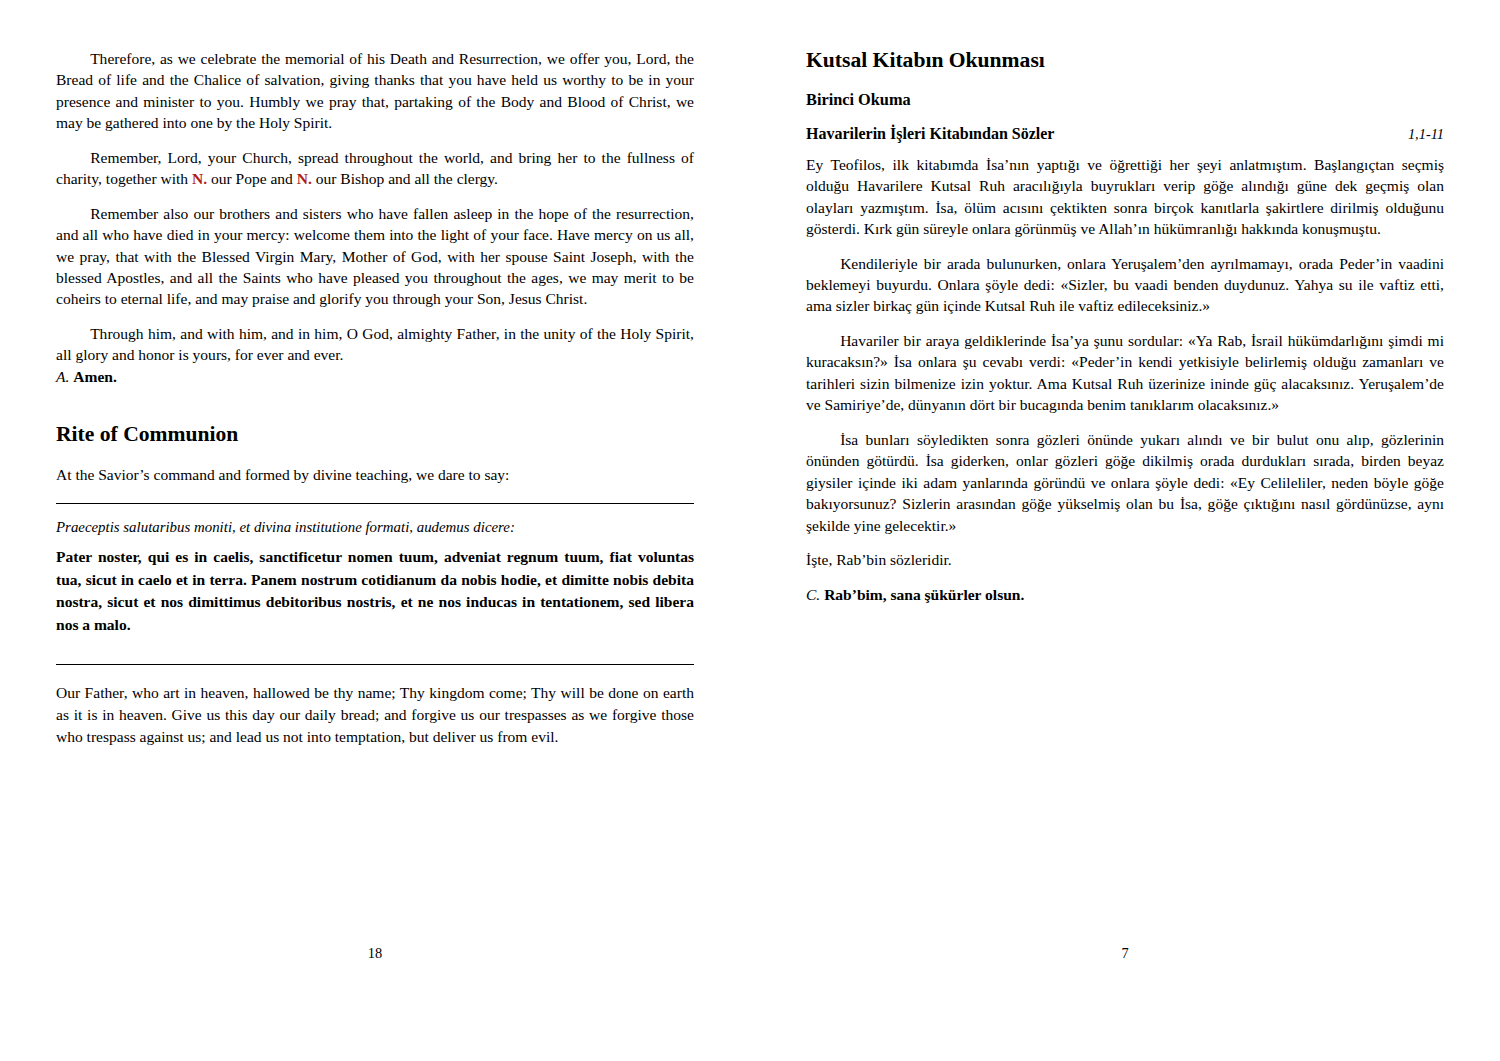Therefore, as we celebrate the memorial of his Death and Resurrection, we offer you, Lord, the Bread of life and the Chalice of salvation, giving thanks that you have held us worthy to be in your presence and minister to you. Humbly we pray that, partaking of the Body and Blood of Christ, we may be gathered into one by the Holy Spirit.
Remember, Lord, your Church, spread throughout the world, and bring her to the fullness of charity, together with N. our Pope and N. our Bishop and all the clergy.
Remember also our brothers and sisters who have fallen asleep in the hope of the resurrection, and all who have died in your mercy: welcome them into the light of your face. Have mercy on us all, we pray, that with the Blessed Virgin Mary, Mother of God, with her spouse Saint Joseph, with the blessed Apostles, and all the Saints who have pleased you throughout the ages, we may merit to be coheirs to eternal life, and may praise and glorify you through your Son, Jesus Christ.
Through him, and with him, and in him, O God, almighty Father, in the unity of the Holy Spirit, all glory and honor is yours, for ever and ever.
A. Amen.
Rite of Communion
At the Savior’s command and formed by divine teaching, we dare to say:
Praeceptis salutaribus moniti, et divina institutione formati, audemus dicere:
Pater noster, qui es in caelis, sanctificetur nomen tuum, adveniat regnum tuum, fiat voluntas tua, sicut in caelo et in terra. Panem nostrum cotidianum da nobis hodie, et dimitte nobis debita nostra, sicut et nos dimittimus debitoribus nostris, et ne nos inducas in tentationem, sed libera nos a malo.
Our Father, who art in heaven, hallowed be thy name; Thy kingdom come; Thy will be done on earth as it is in heaven. Give us this day our daily bread; and forgive us our trespasses as we forgive those who trespass against us; and lead us not into temptation, but deliver us from evil.
18
Kutsal Kitabın Okunması
Birinci Okuma
Havarilerin İşleri Kitabından Sözler 1,1-11
Ey Teofilos, ilk kitabımda İsa’nın yaptığı ve öğrettiği her şeyi anlatmıştım. Başlangıçtan seçmiş olduğu Havarilere Kutsal Ruh aracılığıyla buyrukları verip göğe alındığı güne dek geçmiş olan olayları yazmıştım. İsa, ölüm acısını çektikten sonra birçok kanıtlarla şakirtlere dirilmiş olduğunu gösterdi. Kırk gün süreyle onlara görünmüş ve Allah’ın hükümranlığı hakkında konuşmuştu.
Kendileriyle bir arada bulunurken, onlara Yeruşalem’den ayrılmamayı, orada Peder’in vaadini beklemeyi buyurdu. Onlara şöyle dedi: «Sizler, bu vaadi benden duydunuz. Yahya su ile vaftiz etti, ama sizler birkaç gün içinde Kutsal Ruh ile vaftiz edileceksiniz.»
Havariler bir araya geldiklerinde İsa’ya şunu sordular: «Ya Rab, İsrail hükümdarlığını şimdi mi kuracaksın?» İsa onlara şu cevabı verdi: «Peder’in kendi yetkisiyle belirlemiş olduğu zamanları ve tarihleri sizin bilmenize izin yoktur. Ama Kutsal Ruh üzerinize ininde güç alacaksınız. Yeruşalem’de ve Samiriye’de, dünyanın dört bir bucagında benim tanıklarım olacaksınız.»
İsa bunları söyledikten sonra gözleri önünde yukarı alındı ve bir bulut onu alıp, gözlerinin önünden götürdü. İsa giderken, onlar gözleri göğe dikilmiş orada durdukları sırada, birden beyaz giysiler içinde iki adam yanlarında göründü ve onlara şöyle dedi: «Ey Celileliler, neden böyle göğe bakıyorsunuz? Sizlerin arasından göğe yükselmiş olan bu İsa, göğe çıktığını nasıl gördünüzse, aynı şekilde yine gelecektir.»
İşte, Rab’bin sözleridir.
C. Rab’bim, sana şükürler olsun.
7